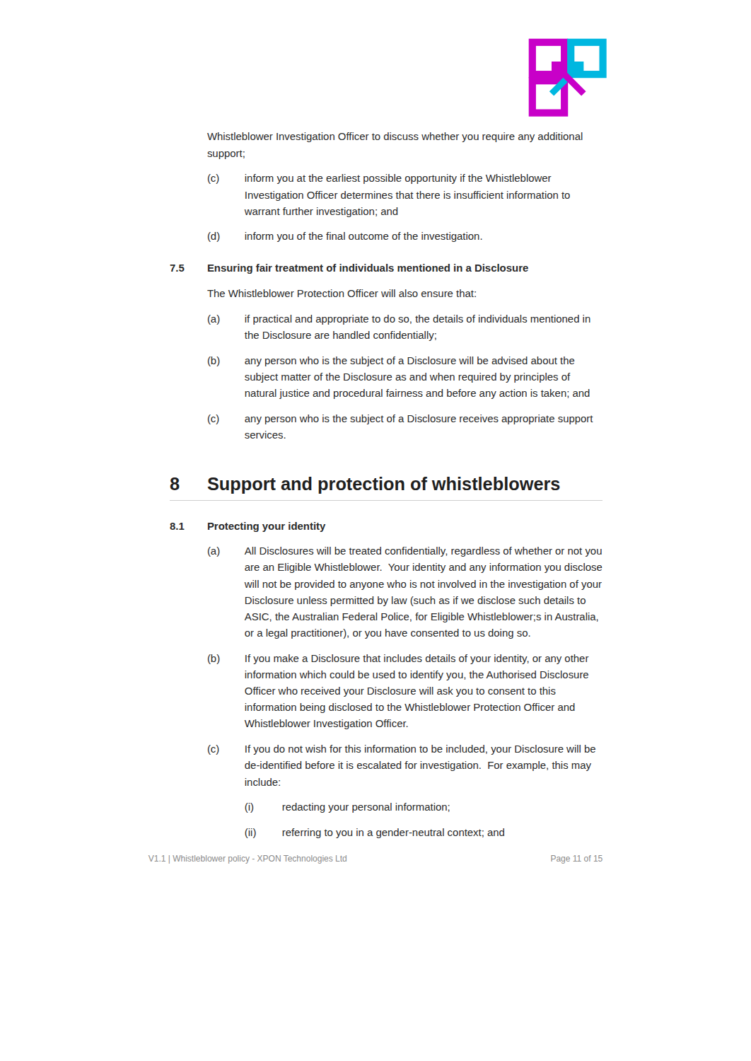Whistleblower Investigation Officer to discuss whether you require any additional support;
(c)
inform you at the earliest possible opportunity if the Whistleblower Investigation Officer determines that there is insufficient information to warrant further investigation; and
(d)
inform you of the final outcome of the investigation.
7.5
Ensuring fair treatment of individuals mentioned in a Disclosure
The Whistleblower Protection Officer will also ensure that:
(a)
if practical and appropriate to do so, the details of individuals mentioned in the Disclosure are handled confidentially;
(b)
any person who is the subject of a Disclosure will be advised about the subject matter of the Disclosure as and when required by principles of natural justice and procedural fairness and before any action is taken; and
(c)
any person who is the subject of a Disclosure receives appropriate support services.
8
Support and protection of whistleblowers
8.1
Protecting your identity
(a)
All Disclosures will be treated confidentially, regardless of whether or not you are an Eligible Whistleblower. Your identity and any information you disclose will not be provided to anyone who is not involved in the investigation of your Disclosure unless permitted by law (such as if we disclose such details to ASIC, the Australian Federal Police, for Eligible Whistleblower;s in Australia, or a legal practitioner), or you have consented to us doing so.
(b)
If you make a Disclosure that includes details of your identity, or any other information which could be used to identify you, the Authorised Disclosure Officer who received your Disclosure will ask you to consent to this information being disclosed to the Whistleblower Protection Officer and Whistleblower Investigation Officer.
(c)
If you do not wish for this information to be included, your Disclosure will be de-identified before it is escalated for investigation. For example, this may include:
(i)
redacting your personal information;
(ii)
referring to you in a gender-neutral context; and
V1.1 | Whistleblower policy - XPON Technologies Ltd
Page 11 of 15